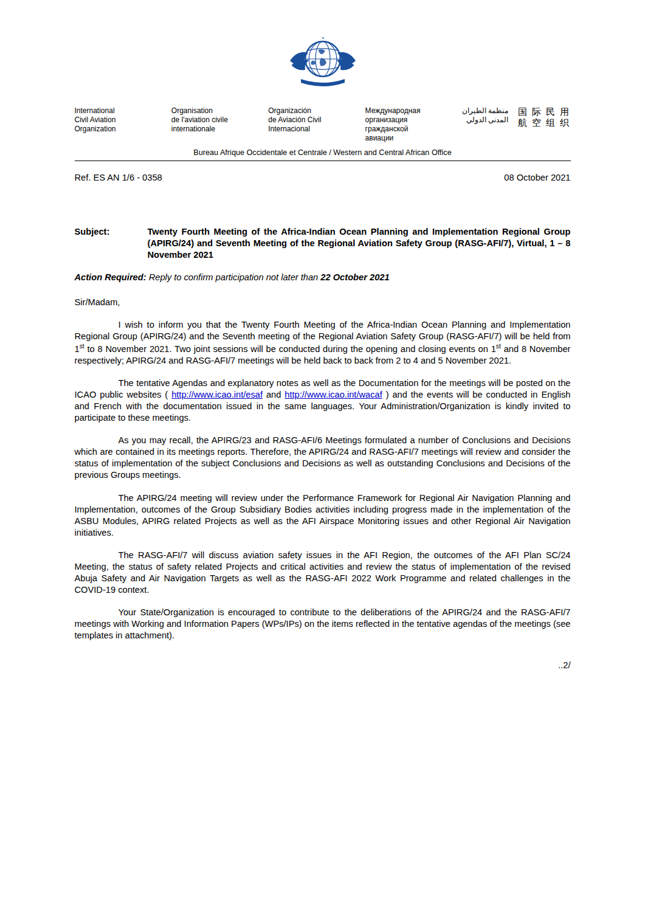★
International
Civil Aviation
Organization
Organisation
de l'aviation civile
internationale
Organización
de Aviación Civil
Internacional
Международная
организация
гражданской
авиации
منظمة الطيران
المدني الدولي
国 际 民 用
航 空 组 织
Bureau Afrique Occidentale et Centrale / Western and Central African Office
Ref. ES AN 1/6 - 0358 08 October 2021
Subject:
Twenty Fourth Meeting of the Africa-Indian Ocean Planning and Implementation Regional Group (APIRG/24) and Seventh Meeting of the Regional Aviation Safety Group (RASG-AFI/7), Virtual, 1 – 8 November 2021
Action Required: Reply to confirm participation not later than 22 October 2021
Sir/Madam,
I wish to inform you that the Twenty Fourth Meeting of the Africa-Indian Ocean Planning and Implementation Regional Group (APIRG/24) and the Seventh meeting of the Regional Aviation Safety Group (RASG-AFI/7) will be held from 1st to 8 November 2021. Two joint sessions will be conducted during the opening and closing events on 1st and 8 November respectively; APIRG/24 and RASG-AFI/7 meetings will be held back to back from 2 to 4 and 5 November 2021.
The tentative Agendas and explanatory notes as well as the Documentation for the meetings will be posted on the ICAO public websites ( http://www.icao.int/esaf and http://www.icao.int/wacaf ) and the events will be conducted in English and French with the documentation issued in the same languages. Your Administration/Organization is kindly invited to participate to these meetings.
As you may recall, the APIRG/23 and RASG-AFI/6 Meetings formulated a number of Conclusions and Decisions which are contained in its meetings reports. Therefore, the APIRG/24 and RASG-AFI/7 meetings will review and consider the status of implementation of the subject Conclusions and Decisions as well as outstanding Conclusions and Decisions of the previous Groups meetings.
The APIRG/24 meeting will review under the Performance Framework for Regional Air Navigation Planning and Implementation, outcomes of the Group Subsidiary Bodies activities including progress made in the implementation of the ASBU Modules, APIRG related Projects as well as the AFI Airspace Monitoring issues and other Regional Air Navigation initiatives.
The RASG-AFI/7 will discuss aviation safety issues in the AFI Region, the outcomes of the AFI Plan SC/24 Meeting, the status of safety related Projects and critical activities and review the status of implementation of the revised Abuja Safety and Air Navigation Targets as well as the RASG-AFI 2022 Work Programme and related challenges in the COVID-19 context.
Your State/Organization is encouraged to contribute to the deliberations of the APIRG/24 and the RASG-AFI/7 meetings with Working and Information Papers (WPs/IPs) on the items reflected in the tentative agendas of the meetings (see templates in attachment).
..2/